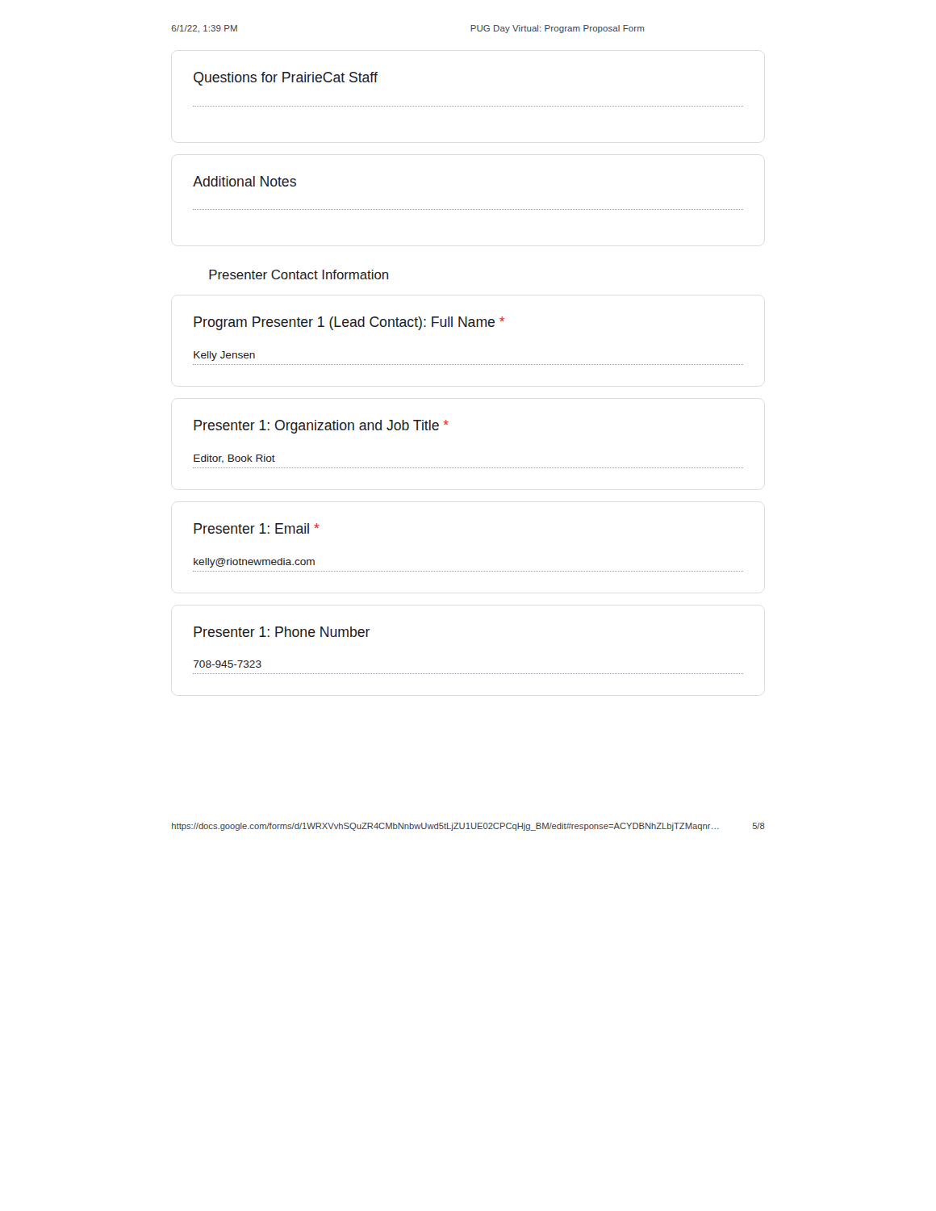6/1/22, 1:39 PM
PUG Day Virtual: Program Proposal Form
Questions for PrairieCat Staff
Additional Notes
Presenter Contact Information
Program Presenter 1 (Lead Contact): Full Name *
Kelly Jensen
Presenter 1: Organization and Job Title *
Editor, Book Riot
Presenter 1: Email *
kelly@riotnewmedia.com
Presenter 1: Phone Number
708-945-7323
https://docs.google.com/forms/d/1WRXVvhSQuZR4CMbNnbwUwd5tLjZU1UE02CPCqHjg_BM/edit#response=ACYDBNhZLbjTZMaqnrjoIXzoSjpHtp3…
5/8